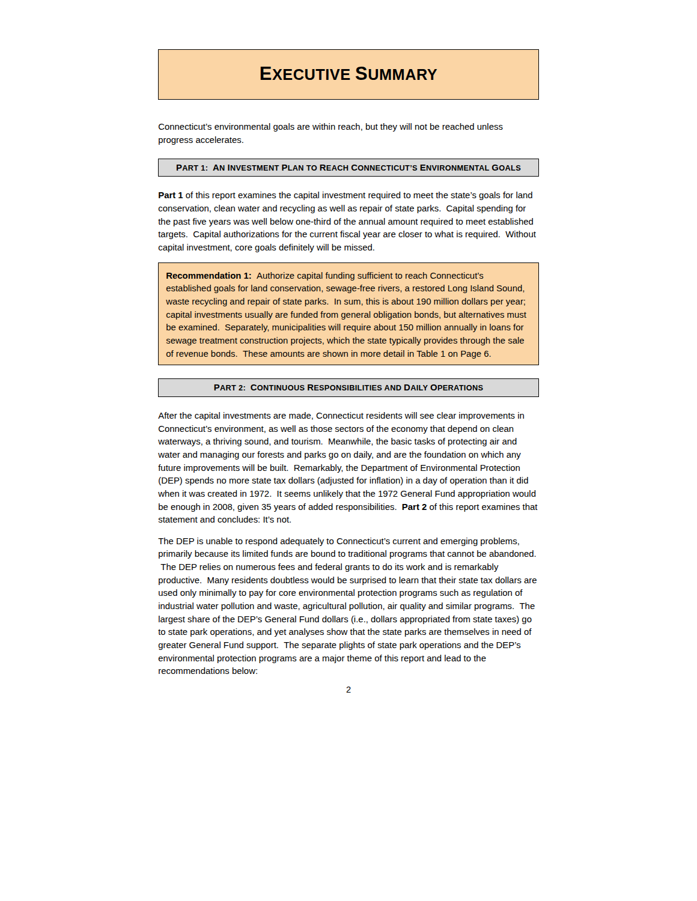EXECUTIVE SUMMARY
Connecticut’s environmental goals are within reach, but they will not be reached unless progress accelerates.
PART 1: AN INVESTMENT PLAN TO REACH CONNECTICUT’S ENVIRONMENTAL GOALS
Part 1 of this report examines the capital investment required to meet the state’s goals for land conservation, clean water and recycling as well as repair of state parks. Capital spending for the past five years was well below one-third of the annual amount required to meet established targets. Capital authorizations for the current fiscal year are closer to what is required. Without capital investment, core goals definitely will be missed.
Recommendation 1: Authorize capital funding sufficient to reach Connecticut’s established goals for land conservation, sewage-free rivers, a restored Long Island Sound, waste recycling and repair of state parks. In sum, this is about 190 million dollars per year; capital investments usually are funded from general obligation bonds, but alternatives must be examined. Separately, municipalities will require about 150 million annually in loans for sewage treatment construction projects, which the state typically provides through the sale of revenue bonds. These amounts are shown in more detail in Table 1 on Page 6.
PART 2: CONTINUOUS RESPONSIBILITIES AND DAILY OPERATIONS
After the capital investments are made, Connecticut residents will see clear improvements in Connecticut’s environment, as well as those sectors of the economy that depend on clean waterways, a thriving sound, and tourism. Meanwhile, the basic tasks of protecting air and water and managing our forests and parks go on daily, and are the foundation on which any future improvements will be built. Remarkably, the Department of Environmental Protection (DEP) spends no more state tax dollars (adjusted for inflation) in a day of operation than it did when it was created in 1972. It seems unlikely that the 1972 General Fund appropriation would be enough in 2008, given 35 years of added responsibilities. Part 2 of this report examines that statement and concludes: It’s not.
The DEP is unable to respond adequately to Connecticut’s current and emerging problems, primarily because its limited funds are bound to traditional programs that cannot be abandoned. The DEP relies on numerous fees and federal grants to do its work and is remarkably productive. Many residents doubtless would be surprised to learn that their state tax dollars are used only minimally to pay for core environmental protection programs such as regulation of industrial water pollution and waste, agricultural pollution, air quality and similar programs. The largest share of the DEP’s General Fund dollars (i.e., dollars appropriated from state taxes) go to state park operations, and yet analyses show that the state parks are themselves in need of greater General Fund support. The separate plights of state park operations and the DEP’s environmental protection programs are a major theme of this report and lead to the recommendations below:
2